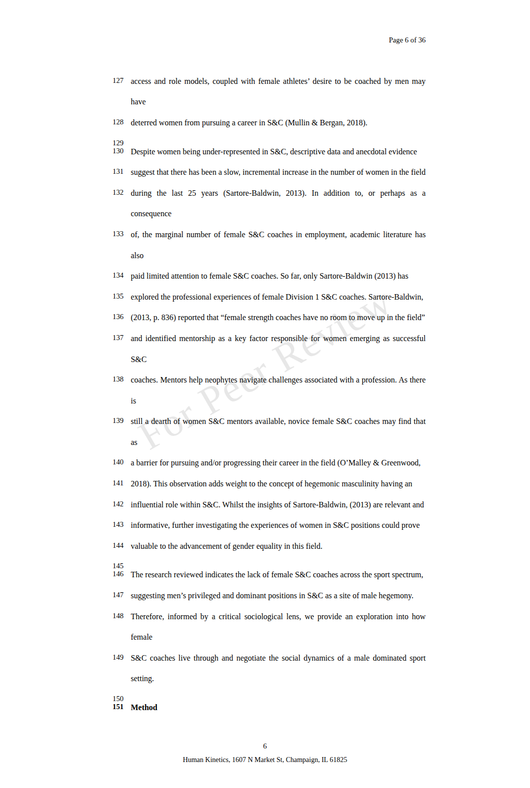Page 6 of 36
For Peer Review
127access and role models, coupled with female athletes’ desire to be coached by men may have
128deterred women from pursuing a career in S&C (Mullin & Bergan, 2018).
129
130 Despite women being under-represented in S&C, descriptive data and anecdotal evidence
131suggest that there has been a slow, incremental increase in the number of women in the field
132during the last 25 years (Sartore-Baldwin, 2013). In addition to, or perhaps as a consequence
133of, the marginal number of female S&C coaches in employment, academic literature has also
134paid limited attention to female S&C coaches. So far, only Sartore-Baldwin (2013) has
135explored the professional experiences of female Division 1 S&C coaches. Sartore-Baldwin,
136(2013, p. 836) reported that “female strength coaches have no room to move up in the field”
137and identified mentorship as a key factor responsible for women emerging as successful S&C
138coaches. Mentors help neophytes navigate challenges associated with a profession. As there is
139still a dearth of women S&C mentors available, novice female S&C coaches may find that as
140a barrier for pursuing and/or progressing their career in the field (O’Malley & Greenwood,
1412018). This observation adds weight to the concept of hegemonic masculinity having an
142influential role within S&C. Whilst the insights of Sartore-Baldwin, (2013) are relevant and
143informative, further investigating the experiences of women in S&C positions could prove
144valuable to the advancement of gender equality in this field.
145
146 The research reviewed indicates the lack of female S&C coaches across the sport spectrum,
147suggesting men’s privileged and dominant positions in S&C as a site of male hegemony.
148 Therefore, informed by a critical sociological lens, we provide an exploration into how female
149 S&C coaches live through and negotiate the social dynamics of a male dominated sport setting.
150
151 Method
6
Human Kinetics, 1607 N Market St, Champaign, IL 61825